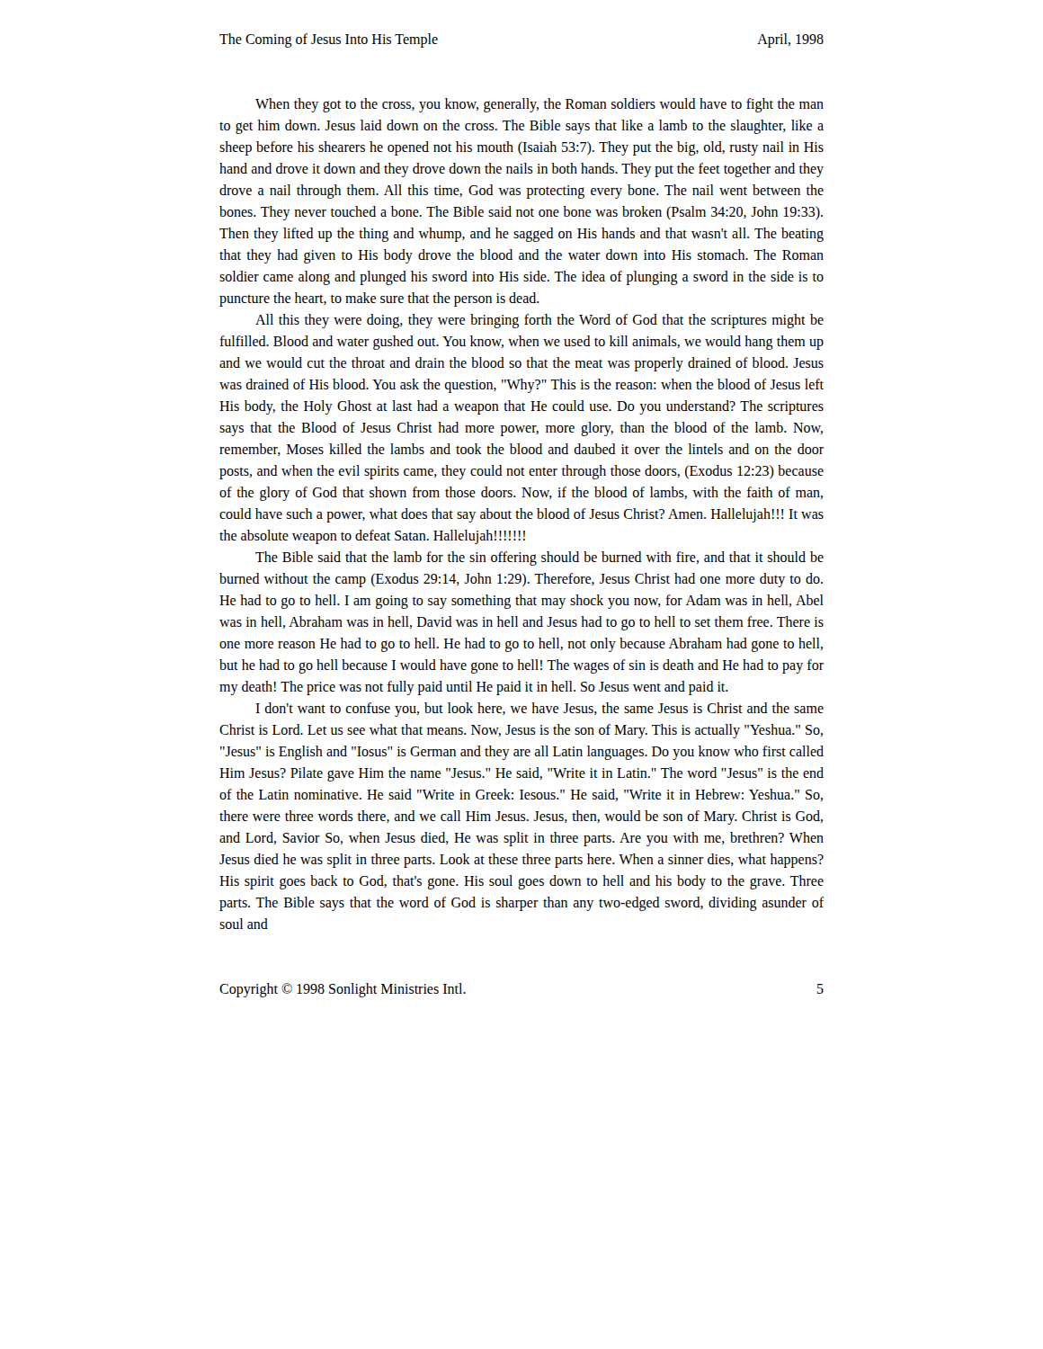The Coming of Jesus Into His Temple
April, 1998
When they got to the cross, you know, generally, the Roman soldiers would have to fight the man to get him down. Jesus laid down on the cross. The Bible says that like a lamb to the slaughter, like a sheep before his shearers he opened not his mouth (Isaiah 53:7). They put the big, old, rusty nail in His hand and drove it down and they drove down the nails in both hands. They put the feet together and they drove a nail through them. All this time, God was protecting every bone. The nail went between the bones. They never touched a bone. The Bible said not one bone was broken (Psalm 34:20, John 19:33). Then they lifted up the thing and whump, and he sagged on His hands and that wasn't all. The beating that they had given to His body drove the blood and the water down into His stomach. The Roman soldier came along and plunged his sword into His side. The idea of plunging a sword in the side is to puncture the heart, to make sure that the person is dead.
All this they were doing, they were bringing forth the Word of God that the scriptures might be fulfilled. Blood and water gushed out. You know, when we used to kill animals, we would hang them up and we would cut the throat and drain the blood so that the meat was properly drained of blood. Jesus was drained of His blood. You ask the question, "Why?" This is the reason: when the blood of Jesus left His body, the Holy Ghost at last had a weapon that He could use. Do you understand? The scriptures says that the Blood of Jesus Christ had more power, more glory, than the blood of the lamb. Now, remember, Moses killed the lambs and took the blood and daubed it over the lintels and on the door posts, and when the evil spirits came, they could not enter through those doors, (Exodus 12:23) because of the glory of God that shown from those doors. Now, if the blood of lambs, with the faith of man, could have such a power, what does that say about the blood of Jesus Christ? Amen. Hallelujah!!! It was the absolute weapon to defeat Satan. Hallelujah!!!!!!!
The Bible said that the lamb for the sin offering should be burned with fire, and that it should be burned without the camp (Exodus 29:14, John 1:29). Therefore, Jesus Christ had one more duty to do. He had to go to hell. I am going to say something that may shock you now, for Adam was in hell, Abel was in hell, Abraham was in hell, David was in hell and Jesus had to go to hell to set them free. There is one more reason He had to go to hell. He had to go to hell, not only because Abraham had gone to hell, but he had to go hell because I would have gone to hell! The wages of sin is death and He had to pay for my death! The price was not fully paid until He paid it in hell. So Jesus went and paid it.
I don't want to confuse you, but look here, we have Jesus, the same Jesus is Christ and the same Christ is Lord. Let us see what that means. Now, Jesus is the son of Mary. This is actually "Yeshua." So, "Jesus" is English and "Iosus" is German and they are all Latin languages. Do you know who first called Him Jesus? Pilate gave Him the name "Jesus." He said, "Write it in Latin." The word "Jesus" is the end of the Latin nominative. He said "Write in Greek: Iesous." He said, "Write it in Hebrew: Yeshua." So, there were three words there, and we call Him Jesus. Jesus, then, would be son of Mary. Christ is God, and Lord, Savior So, when Jesus died, He was split in three parts. Are you with me, brethren? When Jesus died he was split in three parts. Look at these three parts here. When a sinner dies, what happens? His spirit goes back to God, that's gone. His soul goes down to hell and his body to the grave. Three parts. The Bible says that the word of God is sharper than any two-edged sword, dividing asunder of soul and
Copyright © 1998 Sonlight Ministries Intl.
5